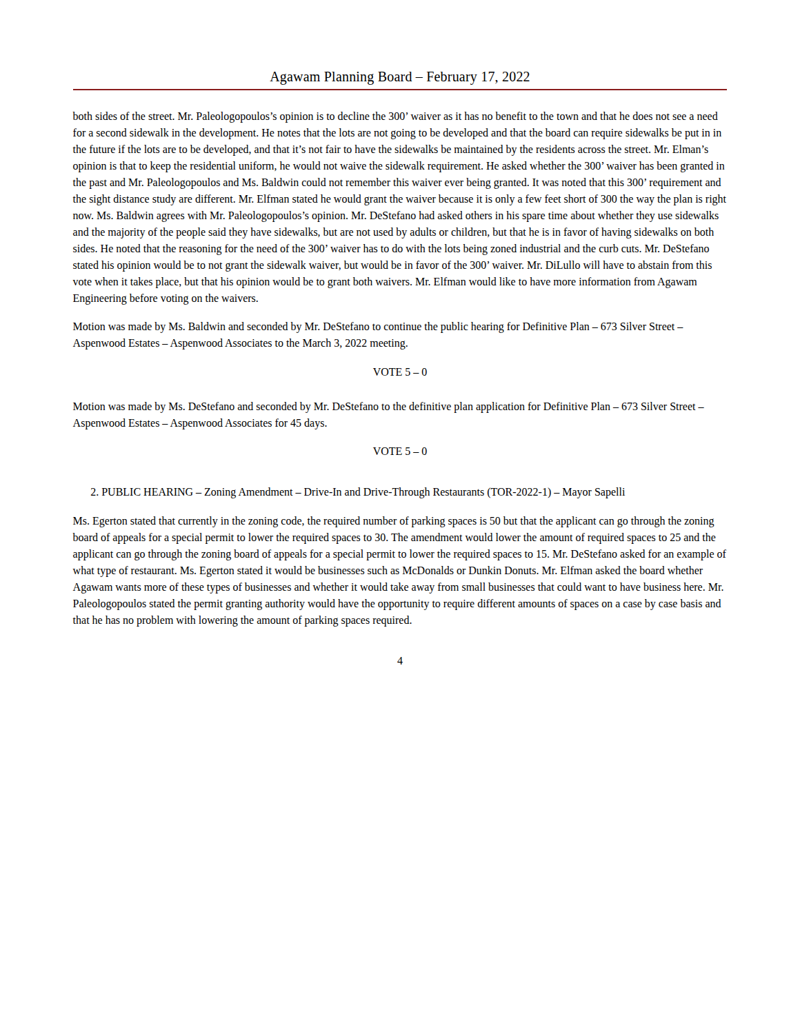Agawam Planning Board – February 17, 2022
both sides of the street. Mr. Paleologopoulos’s opinion is to decline the 300’ waiver as it has no benefit to the town and that he does not see a need for a second sidewalk in the development. He notes that the lots are not going to be developed and that the board can require sidewalks be put in in the future if the lots are to be developed, and that it’s not fair to have the sidewalks be maintained by the residents across the street. Mr. Elman’s opinion is that to keep the residential uniform, he would not waive the sidewalk requirement. He asked whether the 300’ waiver has been granted in the past and Mr. Paleologopoulos and Ms. Baldwin could not remember this waiver ever being granted. It was noted that this 300’ requirement and the sight distance study are different. Mr. Elfman stated he would grant the waiver because it is only a few feet short of 300 the way the plan is right now. Ms. Baldwin agrees with Mr. Paleologopoulos’s opinion. Mr. DeStefano had asked others in his spare time about whether they use sidewalks and the majority of the people said they have sidewalks, but are not used by adults or children, but that he is in favor of having sidewalks on both sides. He noted that the reasoning for the need of the 300’ waiver has to do with the lots being zoned industrial and the curb cuts. Mr. DeStefano stated his opinion would be to not grant the sidewalk waiver, but would be in favor of the 300’ waiver. Mr. DiLullo will have to abstain from this vote when it takes place, but that his opinion would be to grant both waivers. Mr. Elfman would like to have more information from Agawam Engineering before voting on the waivers.
Motion was made by Ms. Baldwin and seconded by Mr. DeStefano to continue the public hearing for Definitive Plan – 673 Silver Street – Aspenwood Estates – Aspenwood Associates to the March 3, 2022 meeting.
VOTE 5 – 0
Motion was made by Ms. DeStefano and seconded by Mr. DeStefano to the definitive plan application for Definitive Plan – 673 Silver Street – Aspenwood Estates – Aspenwood Associates for 45 days.
VOTE 5 – 0
PUBLIC HEARING – Zoning Amendment – Drive-In and Drive-Through Restaurants (TOR-2022-1) – Mayor Sapelli
Ms. Egerton stated that currently in the zoning code, the required number of parking spaces is 50 but that the applicant can go through the zoning board of appeals for a special permit to lower the required spaces to 30. The amendment would lower the amount of required spaces to 25 and the applicant can go through the zoning board of appeals for a special permit to lower the required spaces to 15. Mr. DeStefano asked for an example of what type of restaurant. Ms. Egerton stated it would be businesses such as McDonalds or Dunkin Donuts. Mr. Elfman asked the board whether Agawam wants more of these types of businesses and whether it would take away from small businesses that could want to have business here. Mr. Paleologopoulos stated the permit granting authority would have the opportunity to require different amounts of spaces on a case by case basis and that he has no problem with lowering the amount of parking spaces required.
4